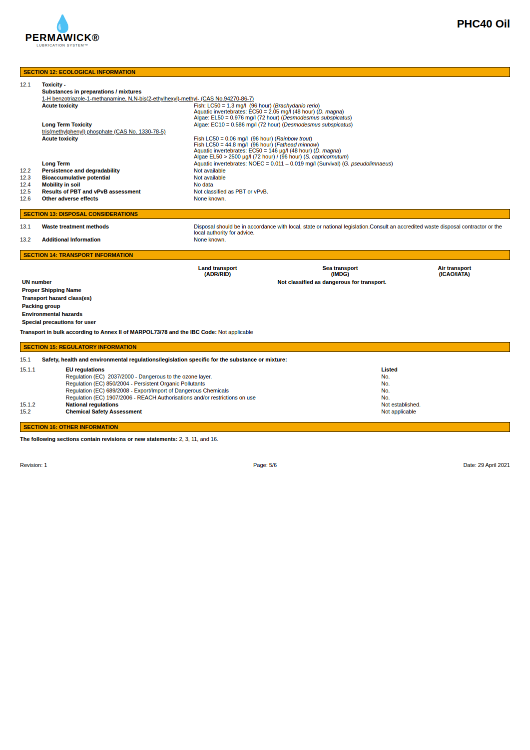💧
PERMA WICK®
LUBRICATION SYSTEM™
PHC40 Oil
SECTION 12: ECOLOGICAL INFORMATION
| 12.1 | Toxicity - |
| | Substances in preparations / mixtures |
| | 1-H benzotriazole-1-methanamine, N,N-bis(2-ethylhexyl)-methyl- (CAS No.94270-86-7) |
| | Acute toxicity | Fish: LC50 = 1.3 mg/l (96 hour) ( Brachydanio rerio ) Aquatic invertebrates: EC50 = 2.05 mg/l (48 hour) ( D. magna ) Algae: EL50 = 0.976 mg/l (72 hour) ( Desmodesmus subspicatus ) |
| | Long Term Toxicity | Algae: EC10 = 0.586 mg/l (72 hour) ( Desmodesmus subspicatus ) |
| | tris(methylphenyl) phosphate (CAS No. 1330-78-5) |
| | Acute toxicity | Fish LC50 = 0.06 mg/l (96 hour) ( Rainbow trout ) Fish LC50 = 44.8 mg/l (96 hour) ( Fathead minnow ) Aquatic invertebrates: EC50 = 146 µg/l (48 hour) ( D. magna ) Algae EL50 > 2500 µg/l (72 hour) / (96 hour) ( S. capricornutum ) |
| | Long Term | Aquatic invertebrates: NOEC = 0.011 – 0.019 mg/l (Survival) ( G. pseudolimnaeus ) |
| 12.2 | Persistence and degradability | Not available |
| 12.3 | Bioaccumulative potential | Not available |
| 12.4 | Mobility in soil | No data |
| 12.5 | Results of PBT and vPvB assessment | Not classified as PBT or vPvB. |
| 12.6 | Other adverse effects | None known. |
SECTION 13: DISPOSAL CONSIDERATIONS
| 13.1 | Waste treatment methods | Disposal should be in accordance with local, state or national legislation.Consult an accredited waste disposal contractor or the local authority for advice. |
| 13.2 | Additional Information | None known. |
SECTION 14: TRANSPORT INFORMATION
| | Land transport (ADR/RID) | Sea transport (IMDG) | Air transport (ICAO/IATA) |
| UN number | Not classified as dangerous for transport. |
| Proper Shipping Name |
| Transport hazard class(es) |
| Packing group |
| Environmental hazards |
| Special precautions for user |
Transport in bulk according to Annex II of MARPOL73/78 and the IBC Code: Not applicable
SECTION 15: REGULATORY INFORMATION
| 15.1 | Safety, health and environmental regulations/legislation specific for the substance or mixture: |
| 15.1.1 | EU regulations | Listed |
| | Regulation (EC) 2037/2000 - Dangerous to the ozone layer. | No. |
| | Regulation (EC) 850/2004 - Persistent Organic Pollutants | No. |
| | Regulation (EC) 689/2008 - Export/Import of Dangerous Chemicals | No. |
| | Regulation (EC) 1907/2006 - REACH Authorisations and/or restrictions on use | No. |
| 15.1.2 | National regulations | Not established. |
| 15.2 | Chemical Safety Assessment | Not applicable |
SECTION 16: OTHER INFORMATION
The following sections contain revisions or new statements: 2, 3, 11, and 16.
Revision: 1
Page: 5/6
Date: 29 April 2021